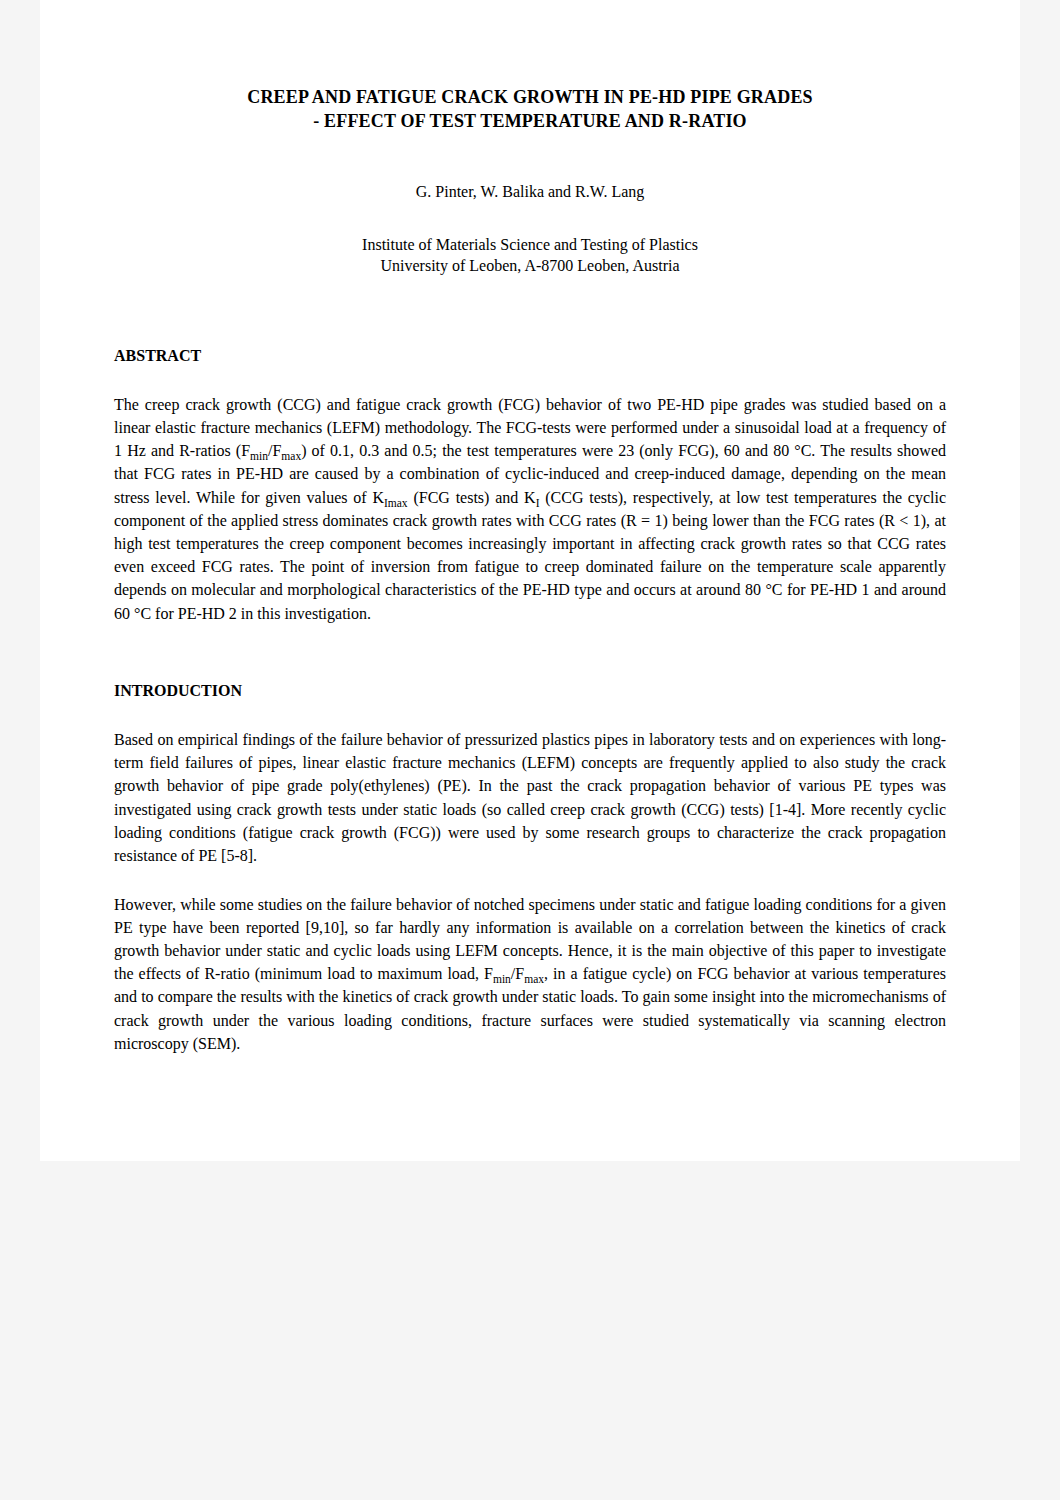Creep and Fatigue Crack Growth in PE-HD Pipe Grades
- Effect of Test Temperature and R-Ratio
G. Pinter, W. Balika and R.W. Lang
Institute of Materials Science and Testing of Plastics
University of Leoben, A-8700 Leoben, Austria
Abstract
The creep crack growth (CCG) and fatigue crack growth (FCG) behavior of two PE-HD pipe grades was studied based on a linear elastic fracture mechanics (LEFM) methodology. The FCG-tests were performed under a sinusoidal load at a frequency of 1 Hz and R-ratios (Fmin/Fmax) of 0.1, 0.3 and 0.5; the test temperatures were 23 (only FCG), 60 and 80 °C. The results showed that FCG rates in PE-HD are caused by a combination of cyclic-induced and creep-induced damage, depending on the mean stress level. While for given values of KImax (FCG tests) and KI (CCG tests), respectively, at low test temperatures the cyclic component of the applied stress dominates crack growth rates with CCG rates (R = 1) being lower than the FCG rates (R < 1), at high test temperatures the creep component becomes increasingly important in affecting crack growth rates so that CCG rates even exceed FCG rates. The point of inversion from fatigue to creep dominated failure on the temperature scale apparently depends on molecular and morphological characteristics of the PE-HD type and occurs at around 80 °C for PE-HD 1 and around 60 °C for PE-HD 2 in this investigation.
Introduction
Based on empirical findings of the failure behavior of pressurized plastics pipes in laboratory tests and on experiences with long-term field failures of pipes, linear elastic fracture mechanics (LEFM) concepts are frequently applied to also study the crack growth behavior of pipe grade poly(ethylenes) (PE). In the past the crack propagation behavior of various PE types was investigated using crack growth tests under static loads (so called creep crack growth (CCG) tests) [1-4]. More recently cyclic loading conditions (fatigue crack growth (FCG)) were used by some research groups to characterize the crack propagation resistance of PE [5-8].
However, while some studies on the failure behavior of notched specimens under static and fatigue loading conditions for a given PE type have been reported [9,10], so far hardly any information is available on a correlation between the kinetics of crack growth behavior under static and cyclic loads using LEFM concepts. Hence, it is the main objective of this paper to investigate the effects of R-ratio (minimum load to maximum load, Fmin/Fmax, in a fatigue cycle) on FCG behavior at various temperatures and to compare the results with the kinetics of crack growth under static loads. To gain some insight into the micromechanisms of crack growth under the various loading conditions, fracture surfaces were studied systematically via scanning electron microscopy (SEM).